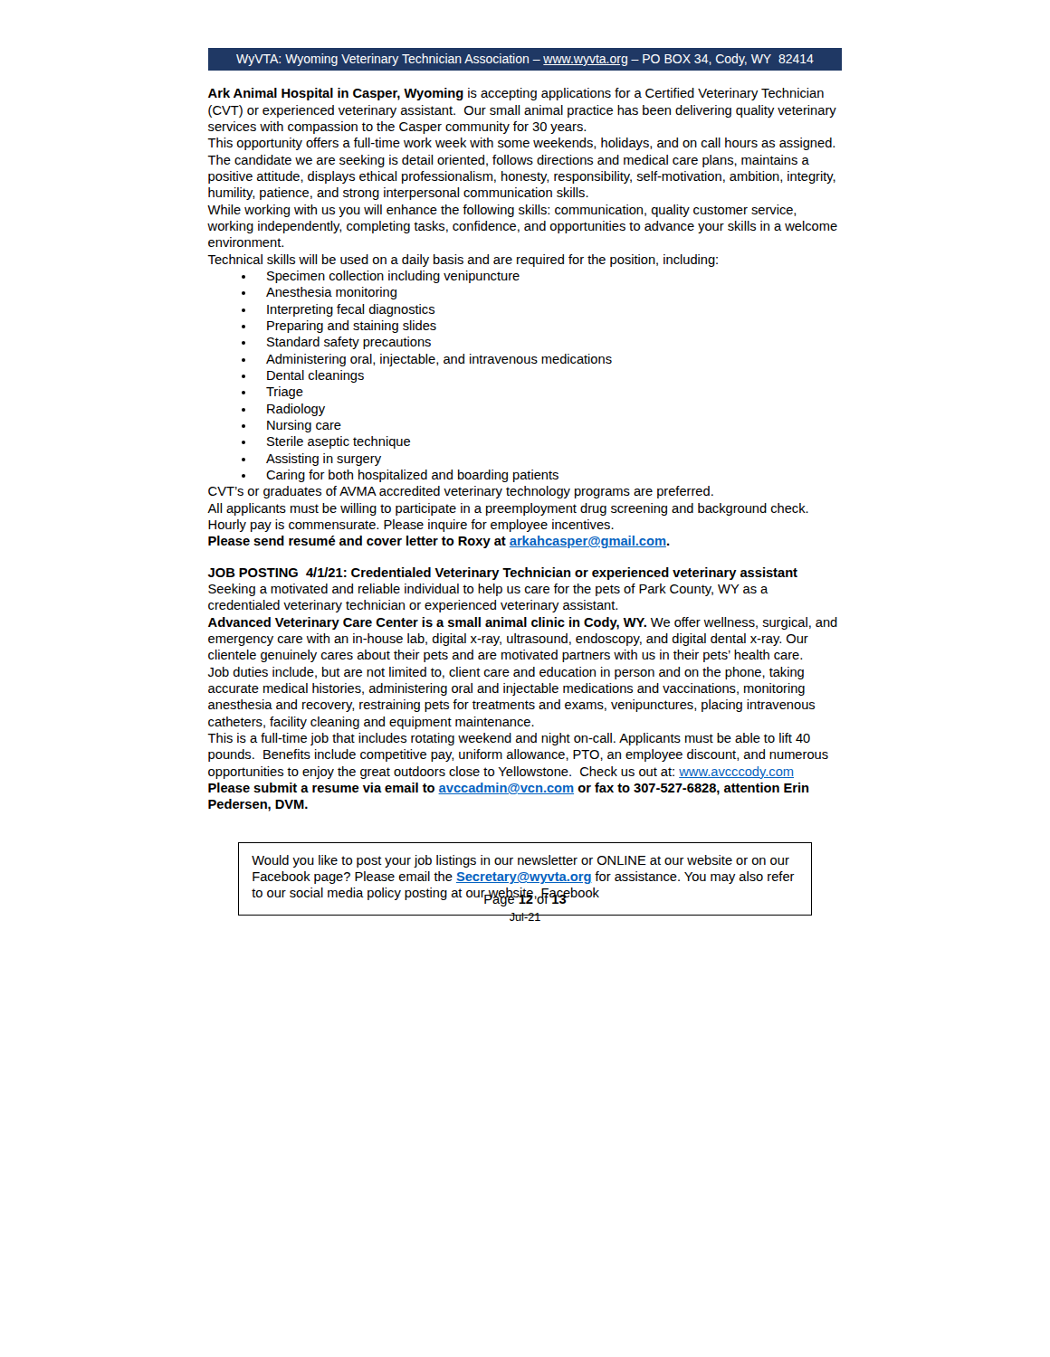WyVTA: Wyoming Veterinary Technician Association – www.wyvta.org – PO BOX 34, Cody, WY 82414
Ark Animal Hospital in Casper, Wyoming is accepting applications for a Certified Veterinary Technician (CVT) or experienced veterinary assistant. Our small animal practice has been delivering quality veterinary services with compassion to the Casper community for 30 years.
This opportunity offers a full-time work week with some weekends, holidays, and on call hours as assigned.
The candidate we are seeking is detail oriented, follows directions and medical care plans, maintains a positive attitude, displays ethical professionalism, honesty, responsibility, self-motivation, ambition, integrity, humility, patience, and strong interpersonal communication skills.
While working with us you will enhance the following skills: communication, quality customer service, working independently, completing tasks, confidence, and opportunities to advance your skills in a welcome environment.
Technical skills will be used on a daily basis and are required for the position, including:
Specimen collection including venipuncture
Anesthesia monitoring
Interpreting fecal diagnostics
Preparing and staining slides
Standard safety precautions
Administering oral, injectable, and intravenous medications
Dental cleanings
Triage
Radiology
Nursing care
Sterile aseptic technique
Assisting in surgery
Caring for both hospitalized and boarding patients
CVT’s or graduates of AVMA accredited veterinary technology programs are preferred.
All applicants must be willing to participate in a preemployment drug screening and background check. Hourly pay is commensurate. Please inquire for employee incentives.
Please send resumé and cover letter to Roxy at arkahcasper@gmail.com.
JOB POSTING 4/1/21: Credentialed Veterinary Technician or experienced veterinary assistant
Seeking a motivated and reliable individual to help us care for the pets of Park County, WY as a credentialed veterinary technician or experienced veterinary assistant.
Advanced Veterinary Care Center is a small animal clinic in Cody, WY. We offer wellness, surgical, and emergency care with an in-house lab, digital x-ray, ultrasound, endoscopy, and digital dental x-ray. Our clientele genuinely cares about their pets and are motivated partners with us in their pets’ health care.
Job duties include, but are not limited to, client care and education in person and on the phone, taking accurate medical histories, administering oral and injectable medications and vaccinations, monitoring anesthesia and recovery, restraining pets for treatments and exams, venipunctures, placing intravenous catheters, facility cleaning and equipment maintenance.
This is a full-time job that includes rotating weekend and night on-call. Applicants must be able to lift 40 pounds. Benefits include competitive pay, uniform allowance, PTO, an employee discount, and numerous opportunities to enjoy the great outdoors close to Yellowstone. Check us out at: www.avcccody.com
Please submit a resume via email to avccadmin@vcn.com or fax to 307-527-6828, attention Erin Pedersen, DVM.
Would you like to post your job listings in our newsletter or ONLINE at our website or on our Facebook page? Please email the Secretary@wyvta.org for assistance. You may also refer to our social media policy posting at our website, Facebook
Page 12 of 13
Jul-21